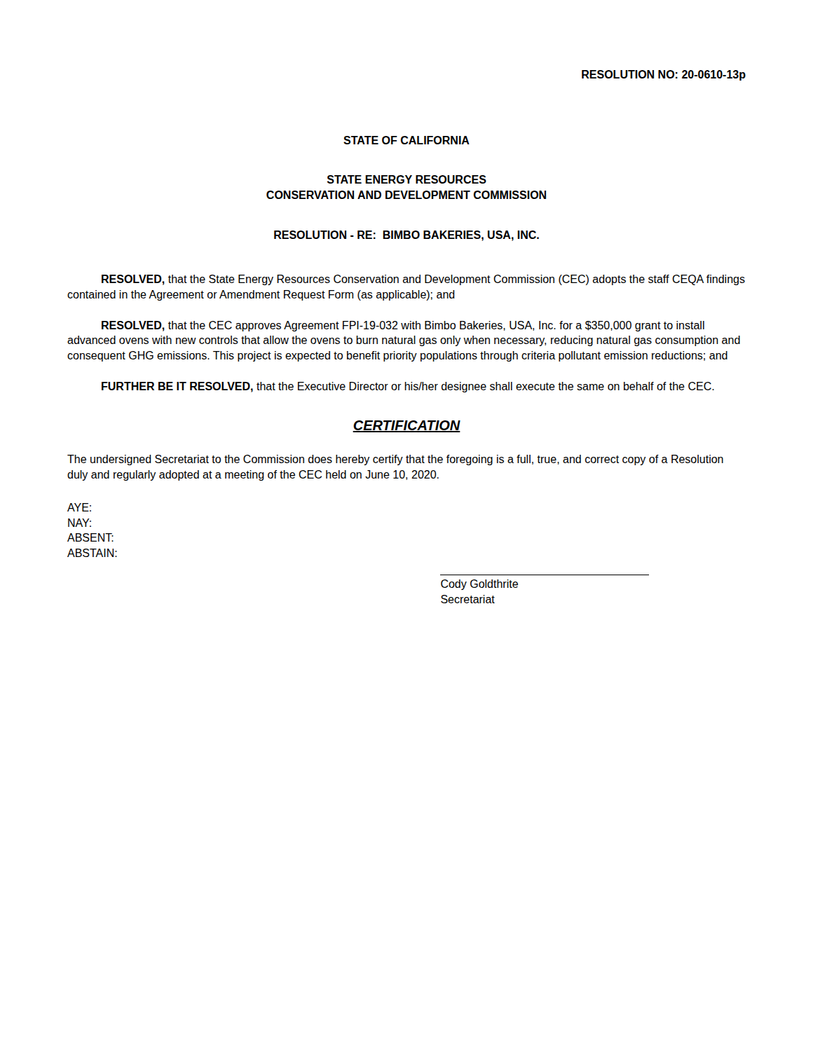RESOLUTION NO: 20-0610-13p
STATE OF CALIFORNIA
STATE ENERGY RESOURCES
CONSERVATION AND DEVELOPMENT COMMISSION
RESOLUTION - RE: BIMBO BAKERIES, USA, INC.
RESOLVED, that the State Energy Resources Conservation and Development Commission (CEC) adopts the staff CEQA findings contained in the Agreement or Amendment Request Form (as applicable); and
RESOLVED, that the CEC approves Agreement FPI-19-032 with Bimbo Bakeries, USA, Inc. for a $350,000 grant to install advanced ovens with new controls that allow the ovens to burn natural gas only when necessary, reducing natural gas consumption and consequent GHG emissions. This project is expected to benefit priority populations through criteria pollutant emission reductions; and
FURTHER BE IT RESOLVED, that the Executive Director or his/her designee shall execute the same on behalf of the CEC.
CERTIFICATION
The undersigned Secretariat to the Commission does hereby certify that the foregoing is a full, true, and correct copy of a Resolution duly and regularly adopted at a meeting of the CEC held on June 10, 2020.
AYE:
NAY:
ABSENT:
ABSTAIN:
Cody Goldthrite
Secretariat